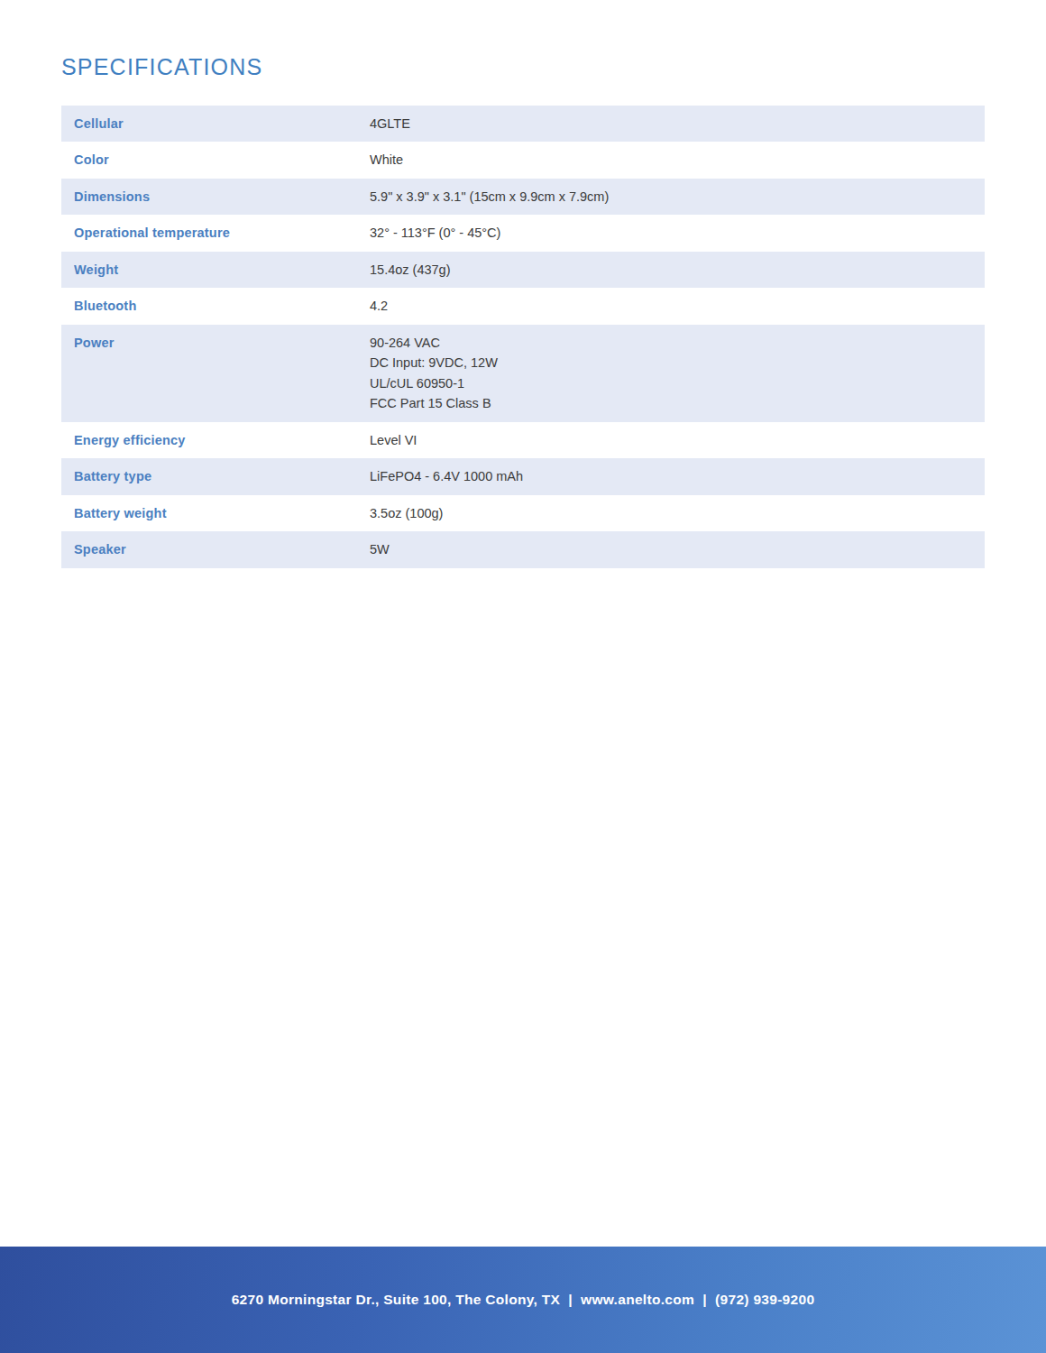SPECIFICATIONS
| Cellular | 4GLTE |
| Color | White |
| Dimensions | 5.9" x 3.9" x 3.1" (15cm x 9.9cm x 7.9cm) |
| Operational temperature | 32° - 113°F (0° - 45°C) |
| Weight | 15.4oz (437g) |
| Bluetooth | 4.2 |
| Power | 90-264 VAC DC Input: 9VDC, 12W UL/cUL 60950-1 FCC Part 15 Class B |
| Energy efficiency | Level VI |
| Battery type | LiFePO4 - 6.4V 1000 mAh |
| Battery weight | 3.5oz (100g) |
| Speaker | 5W |
6270 Morningstar Dr., Suite 100, The Colony, TX | www.anelto.com | (972) 939-9200